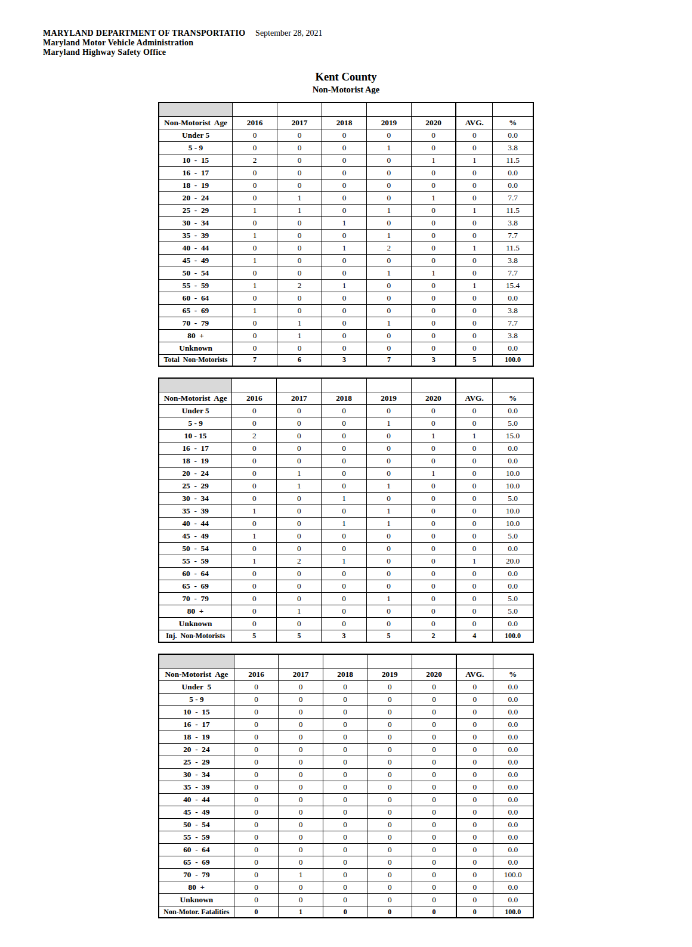MARYLAND DEPARTMENT OF TRANSPORTATIOSeptember 28, 2021
Maryland Motor Vehicle Administration
Maryland Highway Safety Office
Kent County
Non-Motorist Age
| Non-Motorist Age | 2016 | 2017 | 2018 | 2019 | 2020 | AVG. | % |
| Under 5 | 0 | 0 | 0 | 0 | 0 | 0 | 0.0 |
| 5 - 9 | 0 | 0 | 0 | 1 | 0 | 0 | 3.8 |
| 10 - 15 | 2 | 0 | 0 | 0 | 1 | 1 | 11.5 |
| 16 - 17 | 0 | 0 | 0 | 0 | 0 | 0 | 0.0 |
| 18 - 19 | 0 | 0 | 0 | 0 | 0 | 0 | 0.0 |
| 20 - 24 | 0 | 1 | 0 | 0 | 1 | 0 | 7.7 |
| 25 - 29 | 1 | 1 | 0 | 1 | 0 | 1 | 11.5 |
| 30 - 34 | 0 | 0 | 1 | 0 | 0 | 0 | 3.8 |
| 35 - 39 | 1 | 0 | 0 | 1 | 0 | 0 | 7.7 |
| 40 - 44 | 0 | 0 | 1 | 2 | 0 | 1 | 11.5 |
| 45 - 49 | 1 | 0 | 0 | 0 | 0 | 0 | 3.8 |
| 50 - 54 | 0 | 0 | 0 | 1 | 1 | 0 | 7.7 |
| 55 - 59 | 1 | 2 | 1 | 0 | 0 | 1 | 15.4 |
| 60 - 64 | 0 | 0 | 0 | 0 | 0 | 0 | 0.0 |
| 65 - 69 | 1 | 0 | 0 | 0 | 0 | 0 | 3.8 |
| 70 - 79 | 0 | 1 | 0 | 1 | 0 | 0 | 7.7 |
| 80 + | 0 | 1 | 0 | 0 | 0 | 0 | 3.8 |
| Unknown | 0 | 0 | 0 | 0 | 0 | 0 | 0.0 |
| Total Non-Motorists | 7 | 6 | 3 | 7 | 3 | 5 | 100.0 |
| Non-Motorist Age | 2016 | 2017 | 2018 | 2019 | 2020 | AVG. | % |
| Under 5 | 0 | 0 | 0 | 0 | 0 | 0 | 0.0 |
| 5 - 9 | 0 | 0 | 0 | 1 | 0 | 0 | 5.0 |
| 10 - 15 | 2 | 0 | 0 | 0 | 1 | 1 | 15.0 |
| 16 - 17 | 0 | 0 | 0 | 0 | 0 | 0 | 0.0 |
| 18 - 19 | 0 | 0 | 0 | 0 | 0 | 0 | 0.0 |
| 20 - 24 | 0 | 1 | 0 | 0 | 1 | 0 | 10.0 |
| 25 - 29 | 0 | 1 | 0 | 1 | 0 | 0 | 10.0 |
| 30 - 34 | 0 | 0 | 1 | 0 | 0 | 0 | 5.0 |
| 35 - 39 | 1 | 0 | 0 | 1 | 0 | 0 | 10.0 |
| 40 - 44 | 0 | 0 | 1 | 1 | 0 | 0 | 10.0 |
| 45 - 49 | 1 | 0 | 0 | 0 | 0 | 0 | 5.0 |
| 50 - 54 | 0 | 0 | 0 | 0 | 0 | 0 | 0.0 |
| 55 - 59 | 1 | 2 | 1 | 0 | 0 | 1 | 20.0 |
| 60 - 64 | 0 | 0 | 0 | 0 | 0 | 0 | 0.0 |
| 65 - 69 | 0 | 0 | 0 | 0 | 0 | 0 | 0.0 |
| 70 - 79 | 0 | 0 | 0 | 1 | 0 | 0 | 5.0 |
| 80 + | 0 | 1 | 0 | 0 | 0 | 0 | 5.0 |
| Unknown | 0 | 0 | 0 | 0 | 0 | 0 | 0.0 |
| Inj. Non-Motorists | 5 | 5 | 3 | 5 | 2 | 4 | 100.0 |
| Non-Motorist Age | 2016 | 2017 | 2018 | 2019 | 2020 | AVG. | % |
| Under 5 | 0 | 0 | 0 | 0 | 0 | 0 | 0.0 |
| 5 - 9 | 0 | 0 | 0 | 0 | 0 | 0 | 0.0 |
| 10 - 15 | 0 | 0 | 0 | 0 | 0 | 0 | 0.0 |
| 16 - 17 | 0 | 0 | 0 | 0 | 0 | 0 | 0.0 |
| 18 - 19 | 0 | 0 | 0 | 0 | 0 | 0 | 0.0 |
| 20 - 24 | 0 | 0 | 0 | 0 | 0 | 0 | 0.0 |
| 25 - 29 | 0 | 0 | 0 | 0 | 0 | 0 | 0.0 |
| 30 - 34 | 0 | 0 | 0 | 0 | 0 | 0 | 0.0 |
| 35 - 39 | 0 | 0 | 0 | 0 | 0 | 0 | 0.0 |
| 40 - 44 | 0 | 0 | 0 | 0 | 0 | 0 | 0.0 |
| 45 - 49 | 0 | 0 | 0 | 0 | 0 | 0 | 0.0 |
| 50 - 54 | 0 | 0 | 0 | 0 | 0 | 0 | 0.0 |
| 55 - 59 | 0 | 0 | 0 | 0 | 0 | 0 | 0.0 |
| 60 - 64 | 0 | 0 | 0 | 0 | 0 | 0 | 0.0 |
| 65 - 69 | 0 | 0 | 0 | 0 | 0 | 0 | 0.0 |
| 70 - 79 | 0 | 1 | 0 | 0 | 0 | 0 | 100.0 |
| 80 + | 0 | 0 | 0 | 0 | 0 | 0 | 0.0 |
| Unknown | 0 | 0 | 0 | 0 | 0 | 0 | 0.0 |
| Non-Motor. Fatalities | 0 | 1 | 0 | 0 | 0 | 0 | 100.0 |